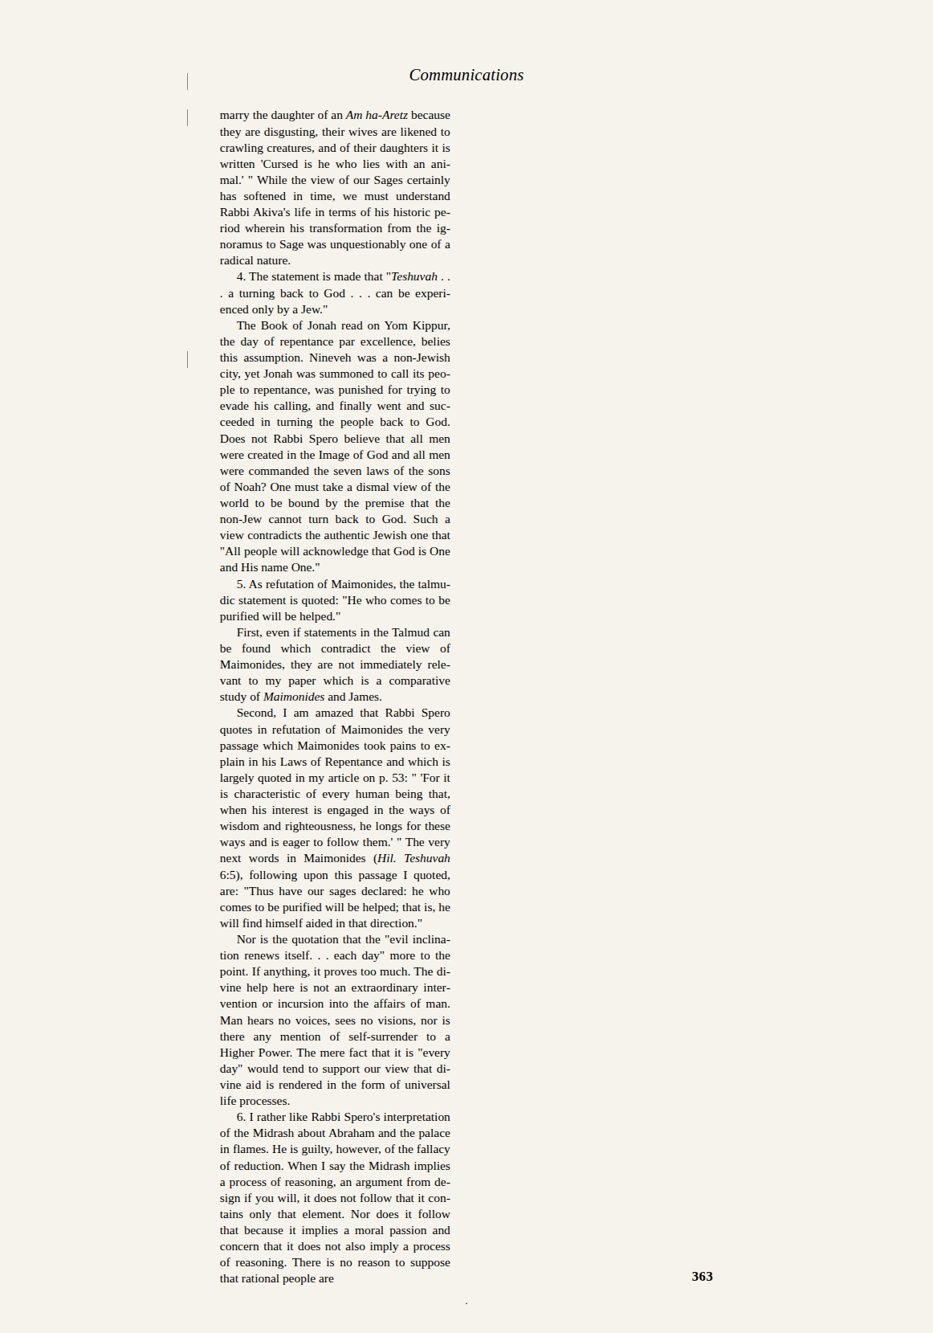Communications
marry the daughter of an Am ha-Aretz because they are disgusting, their wives are likened to crawling creatures, and of their daughters it is written 'Cursed is he who lies with an animal.' " While the view of our Sages certainly has softened in time, we must understand Rabbi Akiva's life in terms of his historic period wherein his transformation from the ignoramus to Sage was unquestionably one of a radical nature.
4. The statement is made that "Teshuvah . . . a turning back to God . . . can be experienced only by a Jew."
The Book of Jonah read on Yom Kippur, the day of repentance par excellence, belies this assumption. Nineveh was a non-Jewish city, yet Jonah was summoned to call its people to repentance, was punished for trying to evade his calling, and finally went and succeeded in turning the people back to God. Does not Rabbi Spero believe that all men were created in the Image of God and all men were commanded the seven laws of the sons of Noah? One must take a dismal view of the world to be bound by the premise that the non-Jew cannot turn back to God. Such a view contradicts the authentic Jewish one that "All people will acknowledge that God is One and His name One."
5. As refutation of Maimonides, the talmudic statement is quoted: "He who comes to be purified will be helped."
First, even if statements in the Talmud can be found which contradict the view of Maimonides, they are not immediately relevant to my paper which is a comparative study of Maimonides and James.
Second, I am amazed that Rabbi Spero quotes in refutation of Maimonides the very passage which Maimonides took pains to explain in his Laws of Repentance and which is largely quoted in my article on p. 53: " 'For it is characteristic of every human being that, when his interest is engaged in the ways of wisdom and righteousness, he longs for these ways and is eager to follow them.' " The very next words in Maimonides (Hil. Teshuvah 6:5), following upon this passage I quoted, are: "Thus have our sages declared: he who comes to be purified will be helped; that is, he will find himself aided in that direction."
Nor is the quotation that the "evil inclination renews itself. . . each day" more to the point. If anything, it proves too much. The divine help here is not an extraordinary intervention or incursion into the affairs of man. Man hears no voices, sees no visions, nor is there any mention of self-surrender to a Higher Power. The mere fact that it is "every day" would tend to support our view that divine aid is rendered in the form of universal life processes.
6. I rather like Rabbi Spero's interpretation of the Midrash about Abraham and the palace in flames. He is guilty, however, of the fallacy of reduction. When I say the Midrash implies a process of reasoning, an argument from design if you will, it does not follow that it contains only that element. Nor does it follow that because it implies a moral passion and concern that it does not also imply a process of reasoning. There is no reason to suppose that rational people are
363
·